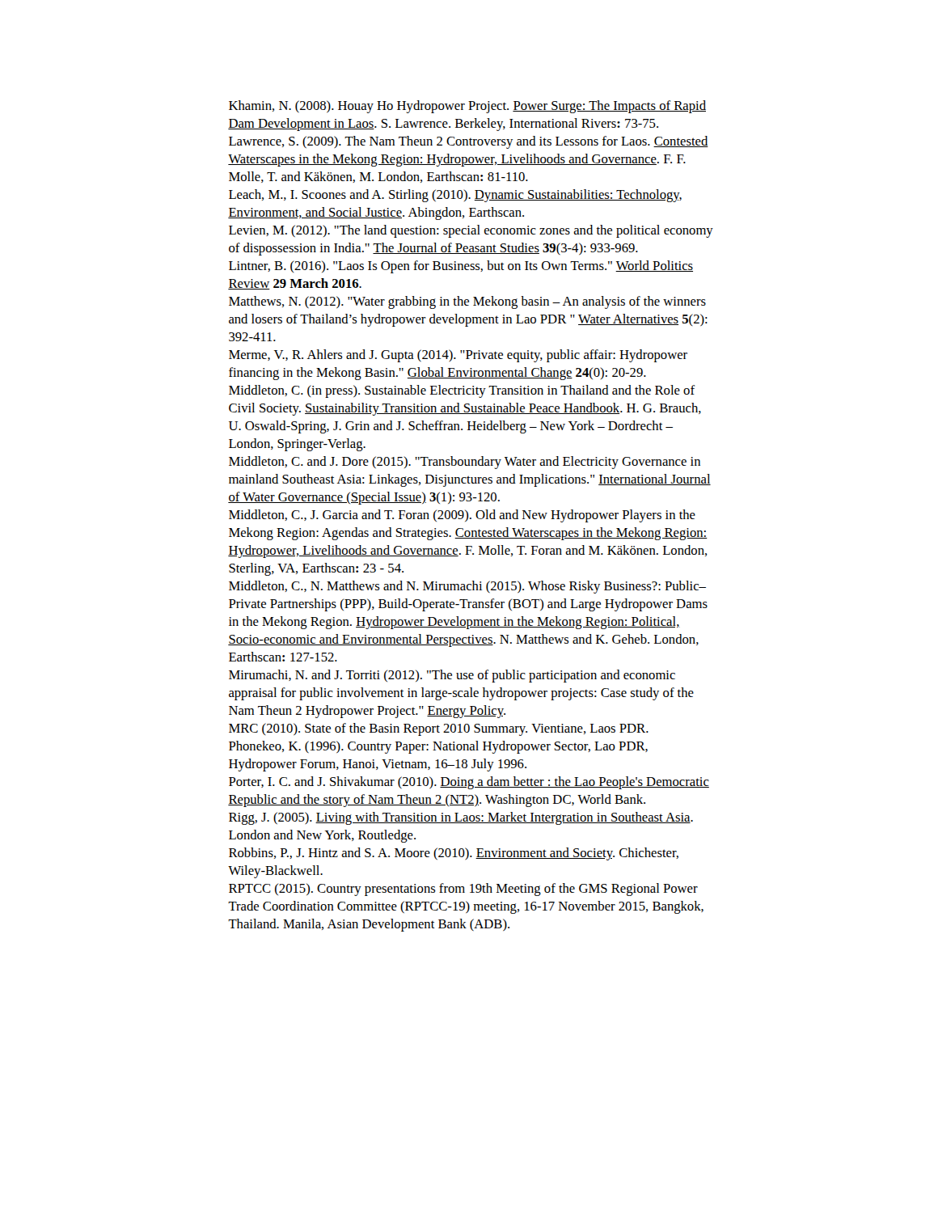Khamin, N. (2008). Houay Ho Hydropower Project. Power Surge: The Impacts of Rapid Dam Development in Laos. S. Lawrence. Berkeley, International Rivers: 73-75.
Lawrence, S. (2009). The Nam Theun 2 Controversy and its Lessons for Laos. Contested Waterscapes in the Mekong Region: Hydropower, Livelihoods and Governance. F. F. Molle, T. and Käkönen, M. London, Earthscan: 81-110.
Leach, M., I. Scoones and A. Stirling (2010). Dynamic Sustainabilities: Technology, Environment, and Social Justice. Abingdon, Earthscan.
Levien, M. (2012). "The land question: special economic zones and the political economy of dispossession in India." The Journal of Peasant Studies 39(3-4): 933-969.
Lintner, B. (2016). "Laos Is Open for Business, but on Its Own Terms." World Politics Review 29 March 2016.
Matthews, N. (2012). "Water grabbing in the Mekong basin – An analysis of the winners and losers of Thailand’s hydropower development in Lao PDR " Water Alternatives 5(2): 392-411.
Merme, V., R. Ahlers and J. Gupta (2014). "Private equity, public affair: Hydropower financing in the Mekong Basin." Global Environmental Change 24(0): 20-29.
Middleton, C. (in press). Sustainable Electricity Transition in Thailand and the Role of Civil Society. Sustainability Transition and Sustainable Peace Handbook. H. G. Brauch, U. Oswald-Spring, J. Grin and J. Scheffran. Heidelberg – New York – Dordrecht – London, Springer-Verlag.
Middleton, C. and J. Dore (2015). "Transboundary Water and Electricity Governance in mainland Southeast Asia: Linkages, Disjunctures and Implications." International Journal of Water Governance (Special Issue) 3(1): 93-120.
Middleton, C., J. Garcia and T. Foran (2009). Old and New Hydropower Players in the Mekong Region: Agendas and Strategies. Contested Waterscapes in the Mekong Region: Hydropower, Livelihoods and Governance. F. Molle, T. Foran and M. Käkönen. London, Sterling, VA, Earthscan: 23 - 54.
Middleton, C., N. Matthews and N. Mirumachi (2015). Whose Risky Business?: Public–Private Partnerships (PPP), Build-Operate-Transfer (BOT) and Large Hydropower Dams in the Mekong Region. Hydropower Development in the Mekong Region: Political, Socio-economic and Environmental Perspectives. N. Matthews and K. Geheb. London, Earthscan: 127-152.
Mirumachi, N. and J. Torriti (2012). "The use of public participation and economic appraisal for public involvement in large-scale hydropower projects: Case study of the Nam Theun 2 Hydropower Project." Energy Policy.
MRC (2010). State of the Basin Report 2010 Summary. Vientiane, Laos PDR.
Phonekeo, K. (1996). Country Paper: National Hydropower Sector, Lao PDR, Hydropower Forum, Hanoi, Vietnam, 16–18 July 1996.
Porter, I. C. and J. Shivakumar (2010). Doing a dam better : the Lao People's Democratic Republic and the story of Nam Theun 2 (NT2). Washington DC, World Bank.
Rigg, J. (2005). Living with Transition in Laos: Market Intergration in Southeast Asia. London and New York, Routledge.
Robbins, P., J. Hintz and S. A. Moore (2010). Environment and Society. Chichester, Wiley-Blackwell.
RPTCC (2015). Country presentations from 19th Meeting of the GMS Regional Power Trade Coordination Committee (RPTCC-19) meeting, 16-17 November 2015, Bangkok, Thailand. Manila, Asian Development Bank (ADB).